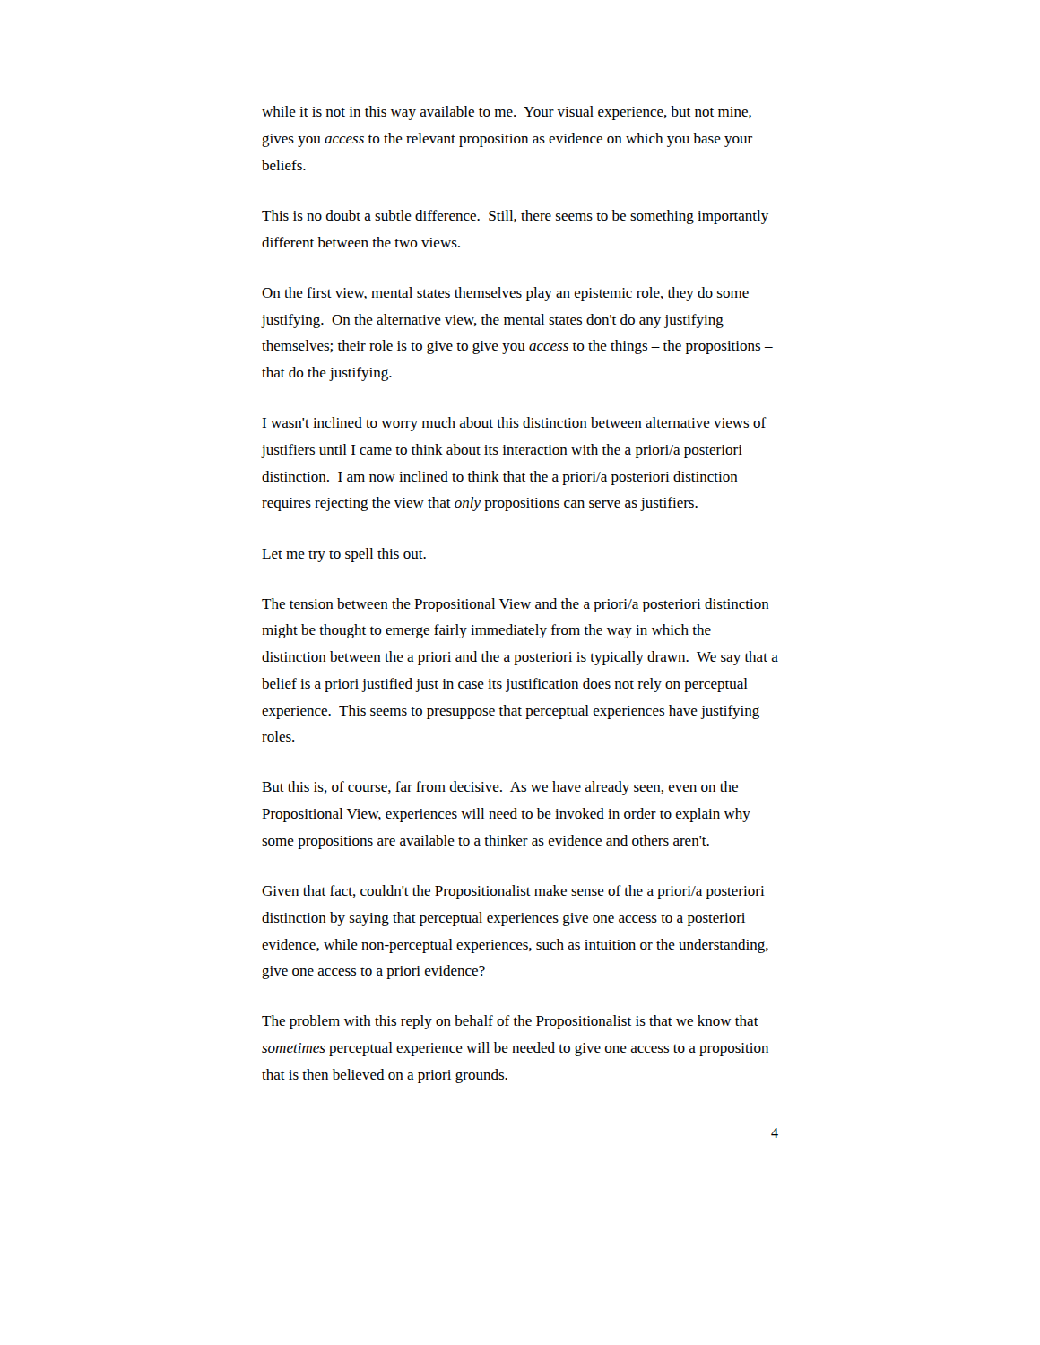while it is not in this way available to me. Your visual experience, but not mine, gives you access to the relevant proposition as evidence on which you base your beliefs.
This is no doubt a subtle difference. Still, there seems to be something importantly different between the two views.
On the first view, mental states themselves play an epistemic role, they do some justifying. On the alternative view, the mental states don't do any justifying themselves; their role is to give to give you access to the things – the propositions – that do the justifying.
I wasn't inclined to worry much about this distinction between alternative views of justifiers until I came to think about its interaction with the a priori/a posteriori distinction. I am now inclined to think that the a priori/a posteriori distinction requires rejecting the view that only propositions can serve as justifiers.
Let me try to spell this out.
The tension between the Propositional View and the a priori/a posteriori distinction might be thought to emerge fairly immediately from the way in which the distinction between the a priori and the a posteriori is typically drawn. We say that a belief is a priori justified just in case its justification does not rely on perceptual experience. This seems to presuppose that perceptual experiences have justifying roles.
But this is, of course, far from decisive. As we have already seen, even on the Propositional View, experiences will need to be invoked in order to explain why some propositions are available to a thinker as evidence and others aren't.
Given that fact, couldn't the Propositionalist make sense of the a priori/a posteriori distinction by saying that perceptual experiences give one access to a posteriori evidence, while non-perceptual experiences, such as intuition or the understanding, give one access to a priori evidence?
The problem with this reply on behalf of the Propositionalist is that we know that sometimes perceptual experience will be needed to give one access to a proposition that is then believed on a priori grounds.
4